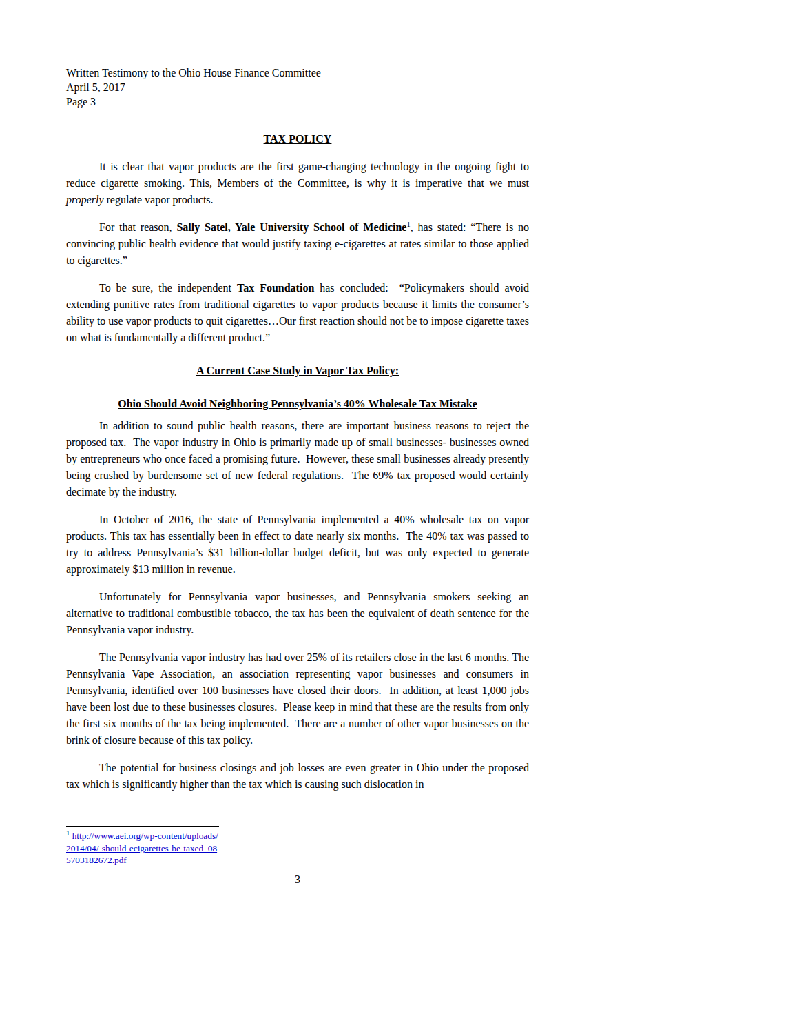Written Testimony to the Ohio House Finance Committee
April 5, 2017
Page 3
TAX POLICY
It is clear that vapor products are the first game-changing technology in the ongoing fight to reduce cigarette smoking. This, Members of the Committee, is why it is imperative that we must properly regulate vapor products.
For that reason, Sally Satel, Yale University School of Medicine1, has stated: “There is no convincing public health evidence that would justify taxing e-cigarettes at rates similar to those applied to cigarettes.”
To be sure, the independent Tax Foundation has concluded: “Policymakers should avoid extending punitive rates from traditional cigarettes to vapor products because it limits the consumer’s ability to use vapor products to quit cigarettes…Our first reaction should not be to impose cigarette taxes on what is fundamentally a different product.”
A Current Case Study in Vapor Tax Policy:
Ohio Should Avoid Neighboring Pennsylvania’s 40% Wholesale Tax Mistake
In addition to sound public health reasons, there are important business reasons to reject the proposed tax. The vapor industry in Ohio is primarily made up of small businesses- businesses owned by entrepreneurs who once faced a promising future. However, these small businesses already presently being crushed by burdensome set of new federal regulations. The 69% tax proposed would certainly decimate by the industry.
In October of 2016, the state of Pennsylvania implemented a 40% wholesale tax on vapor products. This tax has essentially been in effect to date nearly six months. The 40% tax was passed to try to address Pennsylvania’s $31 billion-dollar budget deficit, but was only expected to generate approximately $13 million in revenue.
Unfortunately for Pennsylvania vapor businesses, and Pennsylvania smokers seeking an alternative to traditional combustible tobacco, the tax has been the equivalent of death sentence for the Pennsylvania vapor industry.
The Pennsylvania vapor industry has had over 25% of its retailers close in the last 6 months. The Pennsylvania Vape Association, an association representing vapor businesses and consumers in Pennsylvania, identified over 100 businesses have closed their doors. In addition, at least 1,000 jobs have been lost due to these businesses closures. Please keep in mind that these are the results from only the first six months of the tax being implemented. There are a number of other vapor businesses on the brink of closure because of this tax policy.
The potential for business closings and job losses are even greater in Ohio under the proposed tax which is significantly higher than the tax which is causing such dislocation in
1 http://www.aei.org/wp-content/uploads/2014/04/-should-ecigarettes-be-taxed_085703182672.pdf
3